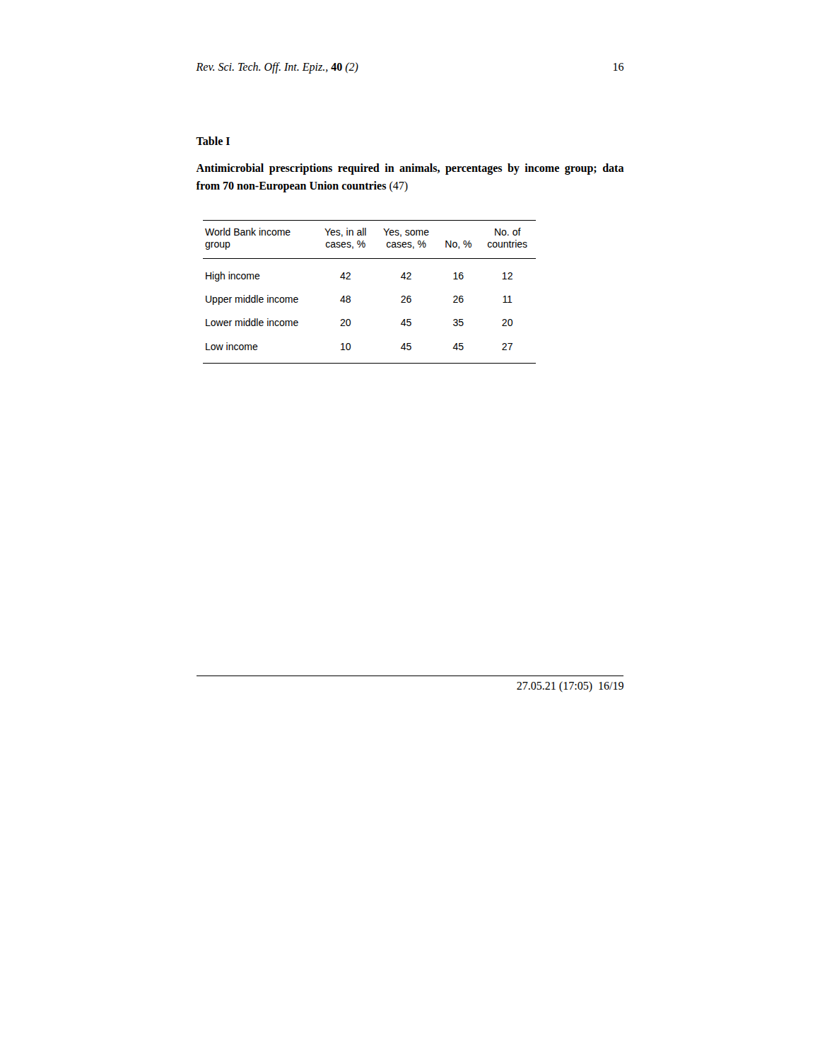Rev. Sci. Tech. Off. Int. Epiz., 40 (2) 16
Table I
Antimicrobial prescriptions required in animals, percentages by income group; data from 70 non-European Union countries (47)
| World Bank income group | Yes, in all cases, % | Yes, some cases, % | No, % | No. of countries |
| --- | --- | --- | --- | --- |
| High income | 42 | 42 | 16 | 12 |
| Upper middle income | 48 | 26 | 26 | 11 |
| Lower middle income | 20 | 45 | 35 | 20 |
| Low income | 10 | 45 | 45 | 27 |
27.05.21 (17:05) 16/19